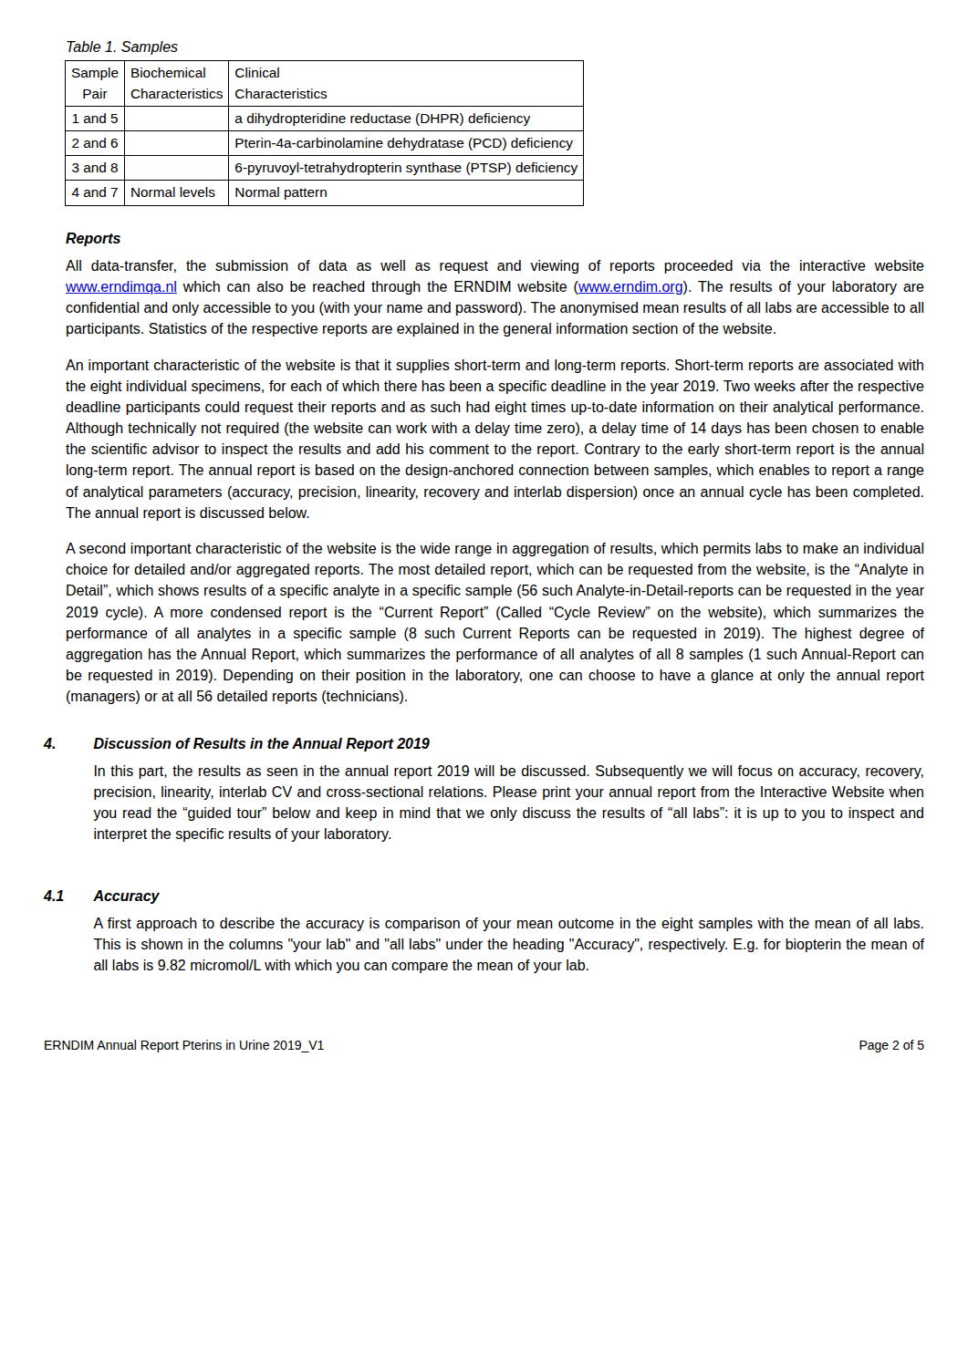Table 1. Samples
| Sample Pair | Biochemical Characteristics | Clinical Characteristics |
| 1 and 5 | | a dihydropteridine reductase (DHPR) deficiency |
| 2 and 6 | | Pterin-4a-carbinolamine dehydratase (PCD) deficiency |
| 3 and 8 | | 6-pyruvoyl-tetrahydropterin synthase (PTSP) deficiency |
| 4 and 7 | Normal levels | Normal pattern |
Reports
All data-transfer, the submission of data as well as request and viewing of reports proceeded via the interactive website www.erndimqa.nl which can also be reached through the ERNDIM website (www.erndim.org). The results of your laboratory are confidential and only accessible to you (with your name and password). The anonymised mean results of all labs are accessible to all participants. Statistics of the respective reports are explained in the general information section of the website.
An important characteristic of the website is that it supplies short-term and long-term reports. Short-term reports are associated with the eight individual specimens, for each of which there has been a specific deadline in the year 2019. Two weeks after the respective deadline participants could request their reports and as such had eight times up-to-date information on their analytical performance. Although technically not required (the website can work with a delay time zero), a delay time of 14 days has been chosen to enable the scientific advisor to inspect the results and add his comment to the report. Contrary to the early short-term report is the annual long-term report. The annual report is based on the design-anchored connection between samples, which enables to report a range of analytical parameters (accuracy, precision, linearity, recovery and interlab dispersion) once an annual cycle has been completed. The annual report is discussed below.
A second important characteristic of the website is the wide range in aggregation of results, which permits labs to make an individual choice for detailed and/or aggregated reports. The most detailed report, which can be requested from the website, is the “Analyte in Detail”, which shows results of a specific analyte in a specific sample (56 such Analyte-in-Detail-reports can be requested in the year 2019 cycle). A more condensed report is the “Current Report” (Called “Cycle Review” on the website), which summarizes the performance of all analytes in a specific sample (8 such Current Reports can be requested in 2019). The highest degree of aggregation has the Annual Report, which summarizes the performance of all analytes of all 8 samples (1 such Annual-Report can be requested in 2019). Depending on their position in the laboratory, one can choose to have a glance at only the annual report (managers) or at all 56 detailed reports (technicians).
4.
Discussion of Results in the Annual Report 2019
In this part, the results as seen in the annual report 2019 will be discussed. Subsequently we will focus on accuracy, recovery, precision, linearity, interlab CV and cross-sectional relations. Please print your annual report from the Interactive Website when you read the “guided tour” below and keep in mind that we only discuss the results of “all labs”: it is up to you to inspect and interpret the specific results of your laboratory.
4.1
Accuracy
A first approach to describe the accuracy is comparison of your mean outcome in the eight samples with the mean of all labs. This is shown in the columns "your lab" and "all labs" under the heading "Accuracy", respectively. E.g. for biopterin the mean of all labs is 9.82 micromol/L with which you can compare the mean of your lab.
ERNDIM Annual Report Pterins in Urine 2019_V1 Page 2 of 5